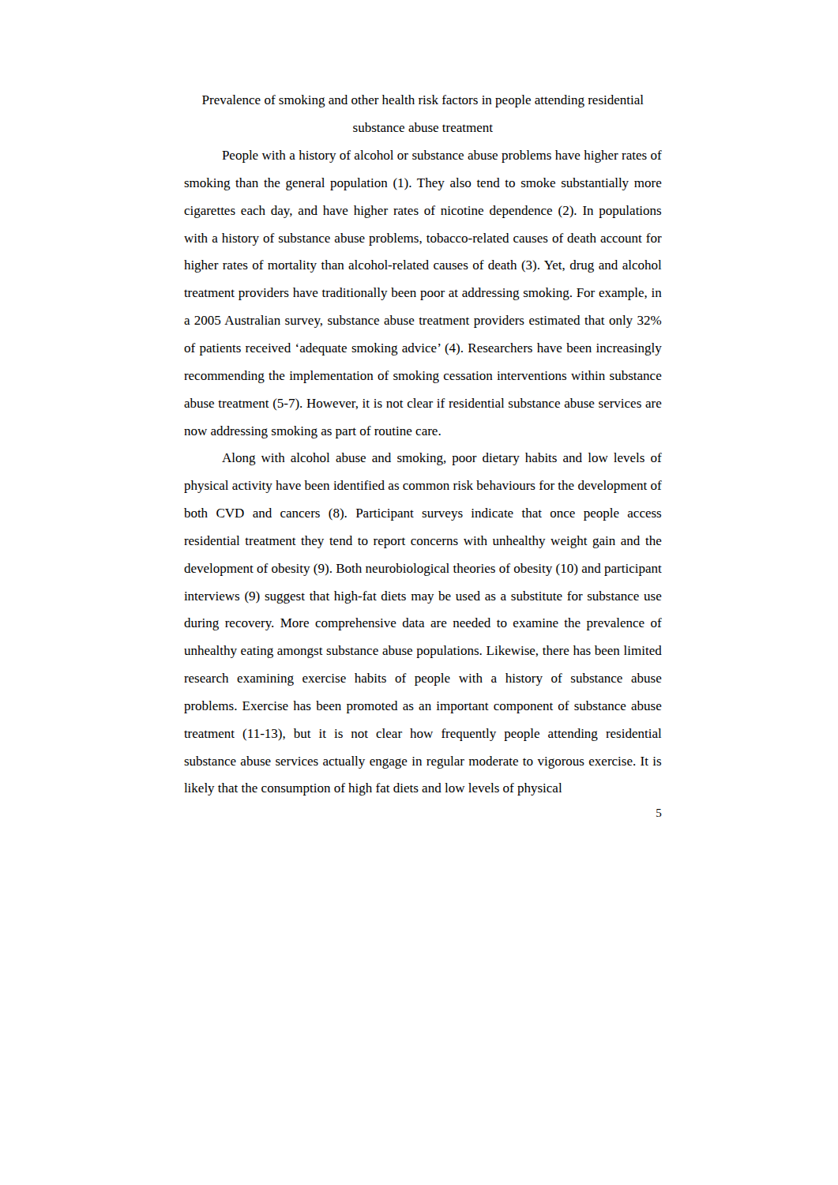Prevalence of smoking and other health risk factors in people attending residential substance abuse treatment
People with a history of alcohol or substance abuse problems have higher rates of smoking than the general population (1). They also tend to smoke substantially more cigarettes each day, and have higher rates of nicotine dependence (2). In populations with a history of substance abuse problems, tobacco-related causes of death account for higher rates of mortality than alcohol-related causes of death (3). Yet, drug and alcohol treatment providers have traditionally been poor at addressing smoking. For example, in a 2005 Australian survey, substance abuse treatment providers estimated that only 32% of patients received ‘adequate smoking advice’ (4). Researchers have been increasingly recommending the implementation of smoking cessation interventions within substance abuse treatment (5-7). However, it is not clear if residential substance abuse services are now addressing smoking as part of routine care.
Along with alcohol abuse and smoking, poor dietary habits and low levels of physical activity have been identified as common risk behaviours for the development of both CVD and cancers (8). Participant surveys indicate that once people access residential treatment they tend to report concerns with unhealthy weight gain and the development of obesity (9). Both neurobiological theories of obesity (10) and participant interviews (9) suggest that high-fat diets may be used as a substitute for substance use during recovery. More comprehensive data are needed to examine the prevalence of unhealthy eating amongst substance abuse populations. Likewise, there has been limited research examining exercise habits of people with a history of substance abuse problems. Exercise has been promoted as an important component of substance abuse treatment (11-13), but it is not clear how frequently people attending residential substance abuse services actually engage in regular moderate to vigorous exercise. It is likely that the consumption of high fat diets and low levels of physical
5